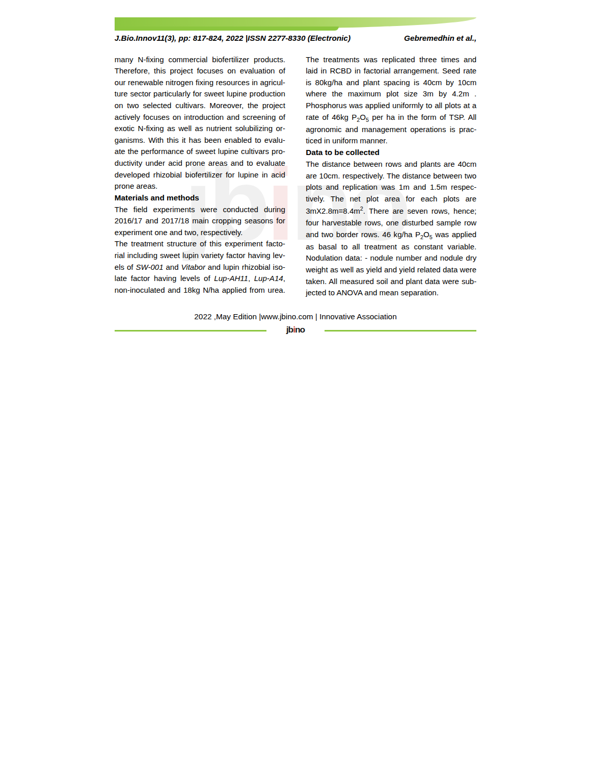J.Bio.Innov11(3), pp: 817-824, 2022 |ISSN 2277-8330 (Electronic) Gebremedhin et al.,
jbino
many N-fixing commercial biofertilizer products. Therefore, this project focuses on evaluation of our renewable nitrogen fixing resources in agriculture sector particularly for sweet lupine production on two selected cultivars. Moreover, the project actively focuses on introduction and screening of exotic N-fixing as well as nutrient solubilizing organisms. With this it has been enabled to evaluate the performance of sweet lupine cultivars productivity under acid prone areas and to evaluate developed rhizobial biofertilizer for lupine in acid prone areas.
Materials and methods
The field experiments were conducted during 2016/17 and 2017/18 main cropping seasons for experiment one and two, respectively.
The treatment structure of this experiment factorial including sweet lupin variety factor having levels of SW-001 and Vitabor and lupin rhizobial isolate factor having levels of Lup-AH11, Lup-A14, non-inoculated and 18kg N/ha applied from urea. The treatments was replicated three times and laid in RCBD in factorial arrangement. Seed rate is 80kg/ha and plant spacing is 40cm by 10cm where the maximum plot size 3m by 4.2m . Phosphorus was applied uniformly to all plots at a rate of 46kg P2O5 per ha in the form of TSP. All agronomic and management operations is practiced in uniform manner.
Data to be collected
The distance between rows and plants are 40cm are 10cm. respectively. The distance between two plots and replication was 1m and 1.5m respectively. The net plot area for each plots are 3mX2.8m=8.4m2. There are seven rows, hence; four harvestable rows, one disturbed sample row and two border rows. 46 kg/ha P2O5 was applied as basal to all treatment as constant variable. Nodulation data: - nodule number and nodule dry weight as well as yield and yield related data were taken. All measured soil and plant data were subjected to ANOVA and mean separation.
2022 ,May Edition |www.jbino.com | Innovative Association
jbino